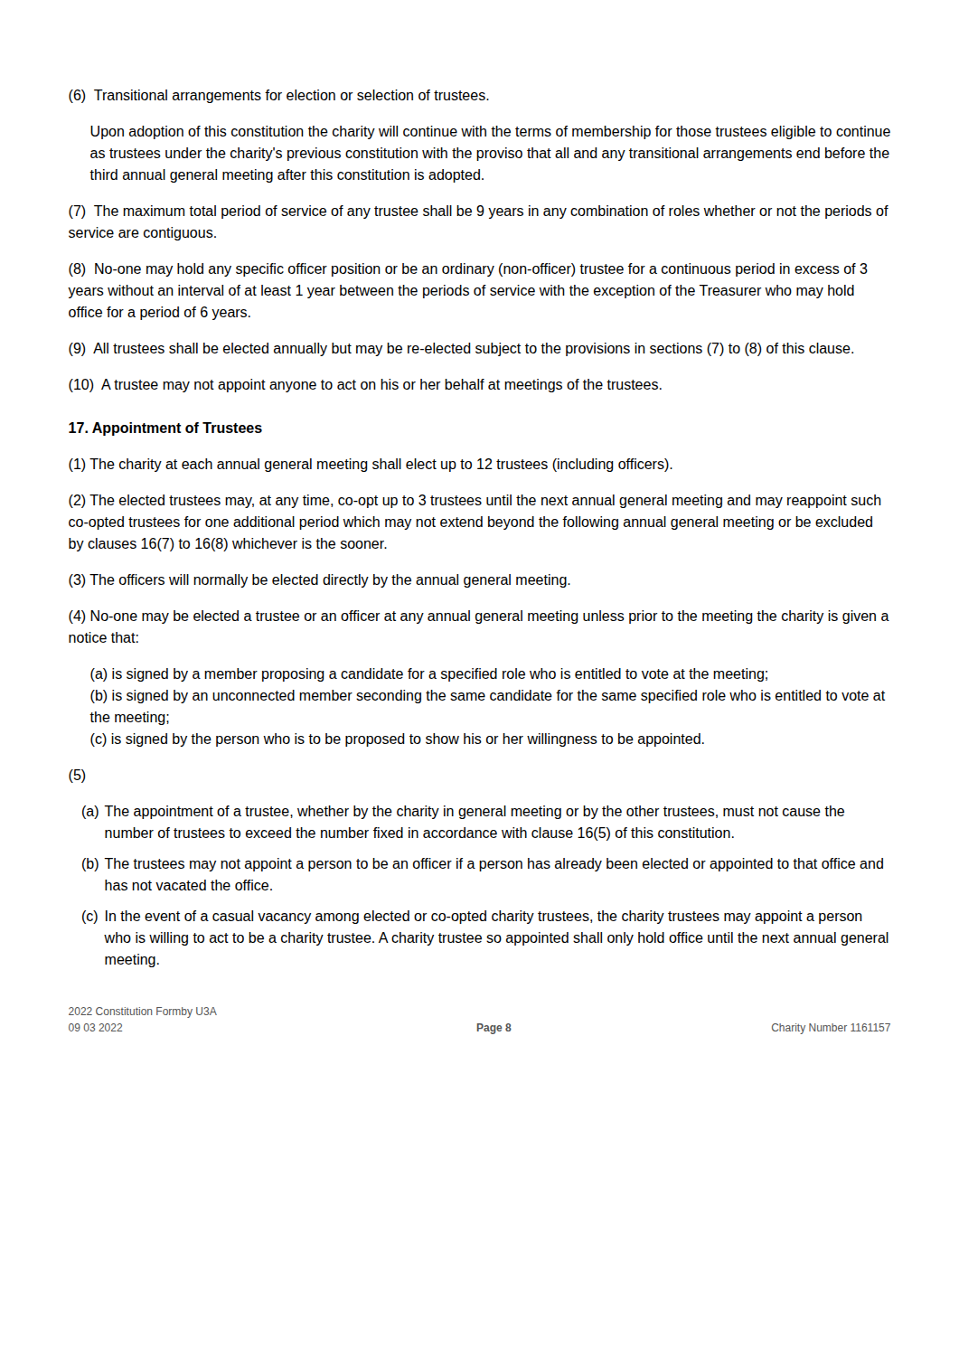(6) Transitional arrangements for election or selection of trustees.
Upon adoption of this constitution the charity will continue with the terms of membership for those trustees eligible to continue as trustees under the charity's previous constitution with the proviso that all and any transitional arrangements end before the third annual general meeting after this constitution is adopted.
(7) The maximum total period of service of any trustee shall be 9 years in any combination of roles whether or not the periods of service are contiguous.
(8) No-one may hold any specific officer position or be an ordinary (non-officer) trustee for a continuous period in excess of 3 years without an interval of at least 1 year between the periods of service with the exception of the Treasurer who may hold office for a period of 6 years.
(9) All trustees shall be elected annually but may be re-elected subject to the provisions in sections (7) to (8) of this clause.
(10) A trustee may not appoint anyone to act on his or her behalf at meetings of the trustees.
17. Appointment of Trustees
(1) The charity at each annual general meeting shall elect up to 12 trustees (including officers).
(2) The elected trustees may, at any time, co-opt up to 3 trustees until the next annual general meeting and may reappoint such co-opted trustees for one additional period which may not extend beyond the following annual general meeting or be excluded by clauses 16(7) to 16(8) whichever is the sooner.
(3) The officers will normally be elected directly by the annual general meeting.
(4) No-one may be elected a trustee or an officer at any annual general meeting unless prior to the meeting the charity is given a notice that:
(a) is signed by a member proposing a candidate for a specified role who is entitled to vote at the meeting;
(b) is signed by an unconnected member seconding the same candidate for the same specified role who is entitled to vote at the meeting;
(c) is signed by the person who is to be proposed to show his or her willingness to be appointed.
(5)
(a) The appointment of a trustee, whether by the charity in general meeting or by the other trustees, must not cause the number of trustees to exceed the number fixed in accordance with clause 16(5) of this constitution.
(b) The trustees may not appoint a person to be an officer if a person has already been elected or appointed to that office and has not vacated the office.
(c) In the event of a casual vacancy among elected or co-opted charity trustees, the charity trustees may appoint a person who is willing to act to be a charity trustee. A charity trustee so appointed shall only hold office until the next annual general meeting.
2022 Constitution Formby U3A
09 03 2022
Page 8
Charity Number 1161157